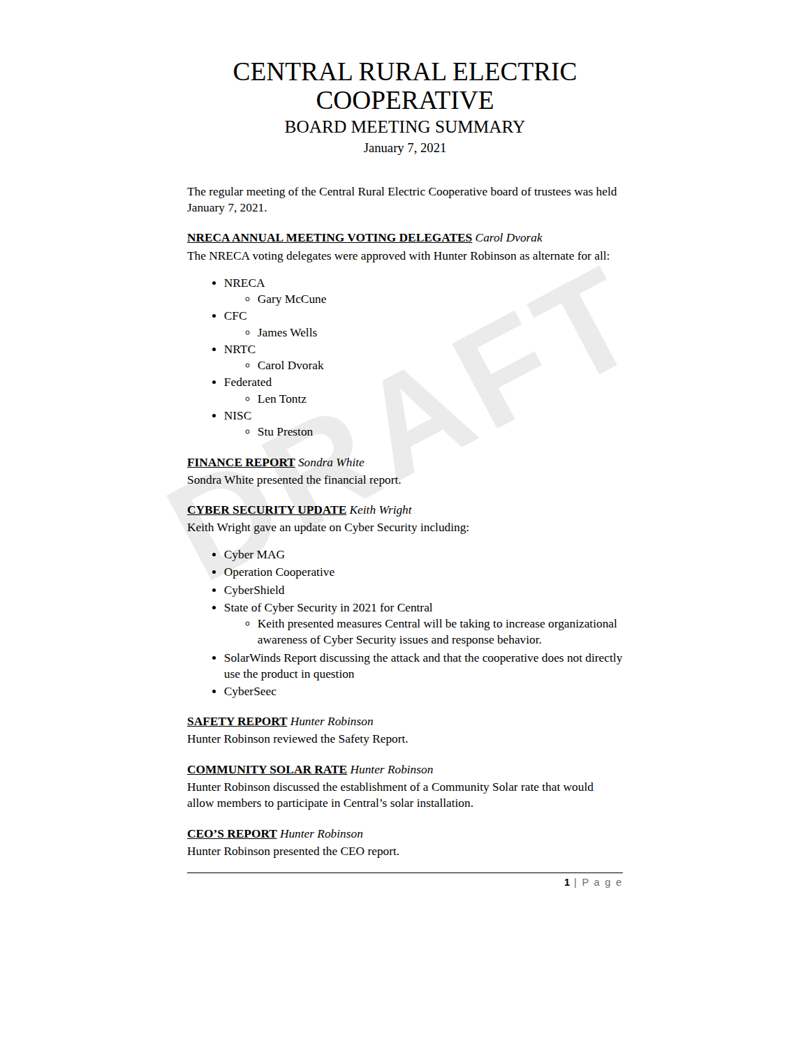DRAFT
CENTRAL RURAL ELECTRIC COOPERATIVE
BOARD MEETING SUMMARY
January 7, 2021
The regular meeting of the Central Rural Electric Cooperative board of trustees was held January 7, 2021.
NRECA ANNUAL MEETING VOTING DELEGATES Carol Dvorak
The NRECA voting delegates were approved with Hunter Robinson as alternate for all:
NRECA
Gary McCune
CFC
James Wells
NRTC
Carol Dvorak
Federated
Len Tontz
NISC
Stu Preston
FINANCE REPORT Sondra White
Sondra White presented the financial report.
CYBER SECURITY UPDATE Keith Wright
Keith Wright gave an update on Cyber Security including:
Cyber MAG
Operation Cooperative
CyberShield
State of Cyber Security in 2021 for Central
Keith presented measures Central will be taking to increase organizational awareness of Cyber Security issues and response behavior.
SolarWinds Report discussing the attack and that the cooperative does not directly use the product in question
CyberSeec
SAFETY REPORT Hunter Robinson
Hunter Robinson reviewed the Safety Report.
COMMUNITY SOLAR RATE Hunter Robinson
Hunter Robinson discussed the establishment of a Community Solar rate that would allow members to participate in Central’s solar installation.
CEO’S REPORT Hunter Robinson
Hunter Robinson presented the CEO report.
1 | P a g e